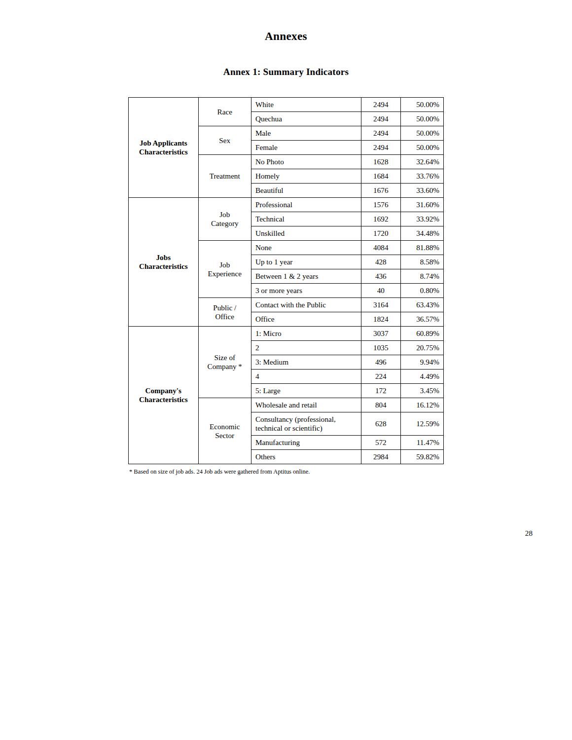Annexes
Annex 1: Summary Indicators
| Job Applicants Characteristics | Race | White | 2494 | 50.00% |
| Quechua | 2494 | 50.00% |
| Sex | Male | 2494 | 50.00% |
| Female | 2494 | 50.00% |
| Treatment | No Photo | 1628 | 32.64% |
| Homely | 1684 | 33.76% |
| Beautiful | 1676 | 33.60% |
| Jobs Characteristics | Job Category | Professional | 1576 | 31.60% |
| Technical | 1692 | 33.92% |
| Unskilled | 1720 | 34.48% |
| Job Experience | None | 4084 | 81.88% |
| Up to 1 year | 428 | 8.58% |
| Between 1 & 2 years | 436 | 8.74% |
| 3 or more years | 40 | 0.80% |
| Public / Office | Contact with the Public | 3164 | 63.43% |
| Office | 1824 | 36.57% |
| Company's Characteristics | Size of Company * | 1: Micro | 3037 | 60.89% |
| 2 | 1035 | 20.75% |
| 3: Medium | 496 | 9.94% |
| 4 | 224 | 4.49% |
| 5: Large | 172 | 3.45% |
| Economic Sector | Wholesale and retail | 804 | 16.12% |
| Consultancy (professional, technical or scientific) | 628 | 12.59% |
| Manufacturing | 572 | 11.47% |
| Others | 2984 | 59.82% |
* Based on size of job ads. 24 Job ads were gathered from Aptitus online.
28